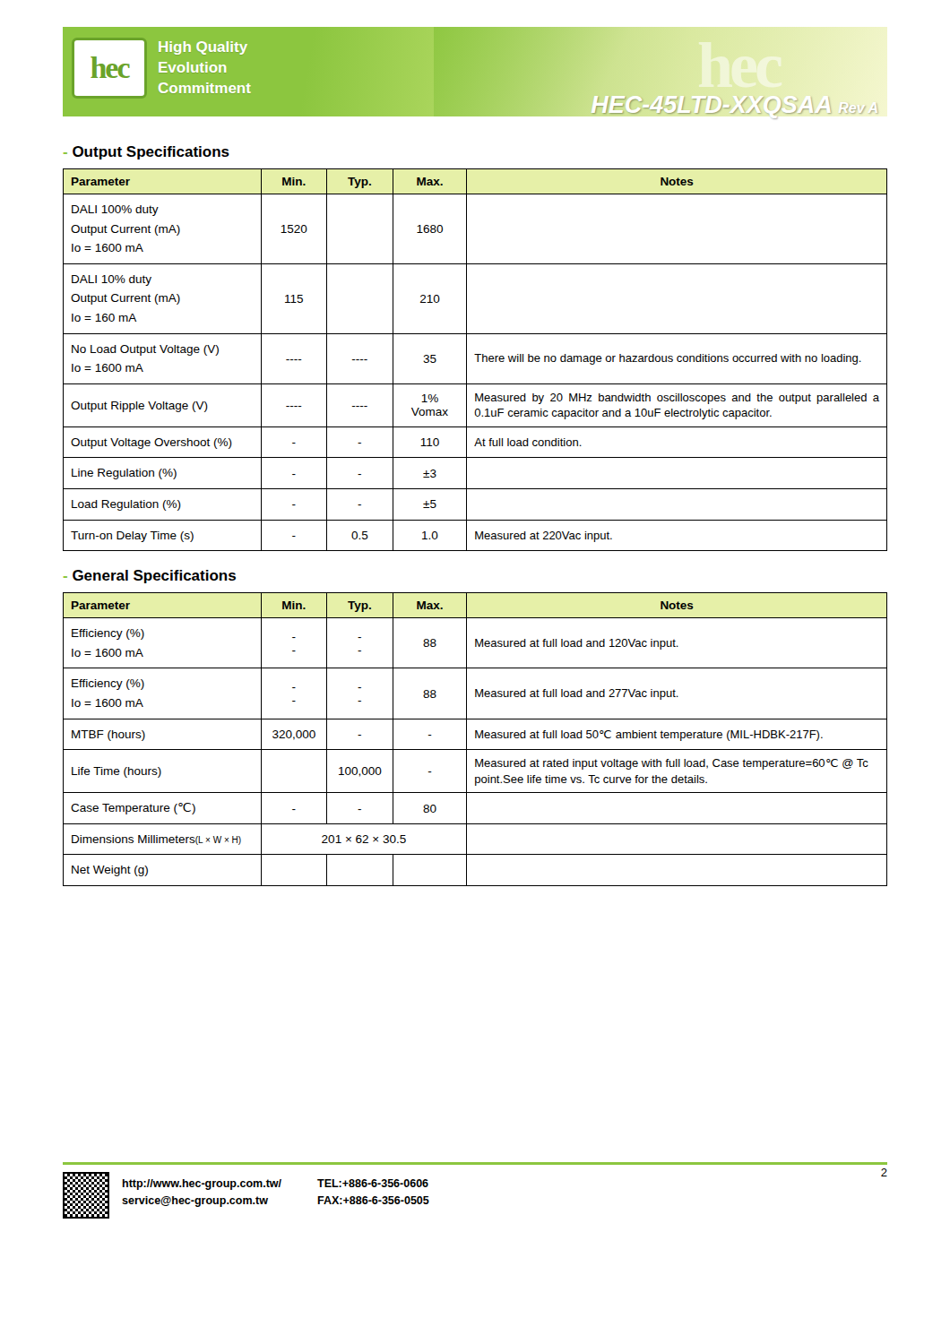hec
hec
High Quality
Evolution
Commitment
HEC-45LTD-XXQSAA Rev A
Output Specifications
| Parameter | Min. | Typ. | Max. | Notes |
| --- | --- | --- | --- | --- |
| DALI 100% duty Output Current (mA) Io = 1600 mA | 1520 | | 1680 | |
| DALI 10% duty Output Current (mA) Io = 160 mA | 115 | | 210 | |
| No Load Output Voltage (V) Io = 1600 mA | ---- | ---- | 35 | There will be no damage or hazardous conditions occurred with no loading. |
| Output Ripple Voltage (V) | ---- | ---- | 1% Vomax | Measured by 20 MHz bandwidth oscilloscopes and the output paralleled a 0.1uF ceramic capacitor and a 10uF electrolytic capacitor. |
| Output Voltage Overshoot (%) | - | - | 110 | At full load condition. |
| Line Regulation (%) | - | - | ±3 | |
| Load Regulation (%) | - | - | ±5 | |
| Turn-on Delay Time (s) | - | 0.5 | 1.0 | Measured at 220Vac input. |
General Specifications
| Parameter | Min. | Typ. | Max. | Notes |
| --- | --- | --- | --- | --- |
| Efficiency (%) Io = 1600 mA | - - | - - | 88 | Measured at full load and 120Vac input. |
| Efficiency (%) Io = 1600 mA | - - | - - | 88 | Measured at full load and 277Vac input. |
| MTBF (hours) | 320,000 | - | - | Measured at full load 50℃ ambient temperature (MIL-HDBK-217F). |
| Life Time (hours) | | 100,000 | - | Measured at rated input voltage with full load, Case temperature=60℃ @ Tc point.See life time vs. Tc curve for the details. |
| Case Temperature (℃) | - | - | 80 | |
| Dimensions Millimeters (L × W × H) | 201 × 62 × 30.5 | |
| Net Weight (g) | | | | |
http://www.hec-group.com.tw/
service@hec-group.com.tw
TEL:+886-6-356-0606
FAX:+886-6-356-0505
2